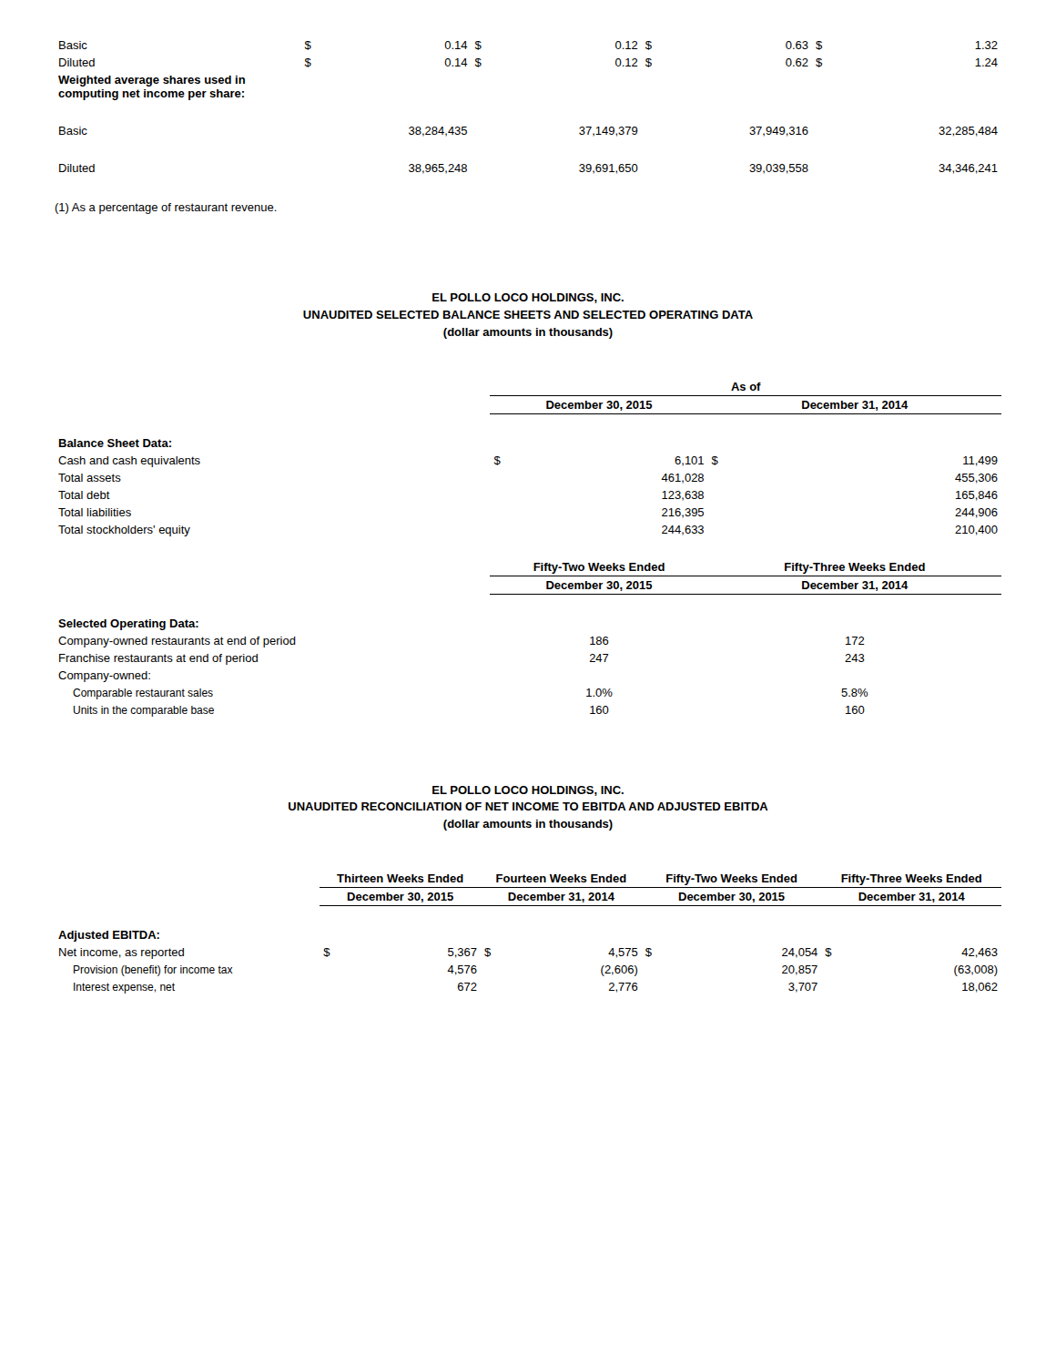| Basic | $ | 0.14 | $ | 0.12 | $ | 0.63 | $ | 1.32 |
| Diluted | $ | 0.14 | $ | 0.12 | $ | 0.62 | $ | 1.24 |
| Weighted average shares used in computing net income per share: | |
| Basic | | 38,284,435 | | 37,149,379 | | 37,949,316 | | 32,285,484 |
| Diluted | | 38,965,248 | | 39,691,650 | | 39,039,558 | | 34,346,241 |
(1) As a percentage of restaurant revenue.
EL POLLO LOCO HOLDINGS, INC.
UNAUDITED SELECTED BALANCE SHEETS AND SELECTED OPERATING DATA
(dollar amounts in thousands)
| | | As of |
| | | December 30, 2015 | December 31, 2014 |
| Balance Sheet Data: | |
| Cash and cash equivalents | | $ | 6,101 | $ | 11,499 |
| Total assets | | | 461,028 | | 455,306 |
| Total debt | | | 123,638 | | 165,846 |
| Total liabilities | | | 216,395 | | 244,906 |
| Total stockholders' equity | | | 244,633 | | 210,400 |
| | | Fifty-Two Weeks Ended | Fifty-Three Weeks Ended |
| | | December 30, 2015 | December 31, 2014 |
| Selected Operating Data: | |
| Company-owned restaurants at end of period | | 186 | 172 |
| Franchise restaurants at end of period | | 247 | 243 |
| Company-owned: | |
| Comparable restaurant sales | | 1.0% | 5.8% |
| Units in the comparable base | | 160 | 160 |
EL POLLO LOCO HOLDINGS, INC.
UNAUDITED RECONCILIATION OF NET INCOME TO EBITDA AND ADJUSTED EBITDA
(dollar amounts in thousands)
| | Thirteen Weeks Ended | Fourteen Weeks Ended | Fifty-Two Weeks Ended | Fifty-Three Weeks Ended |
| | December 30, 2015 | December 31, 2014 | December 30, 2015 | December 31, 2014 |
| Adjusted EBITDA: | |
| Net income, as reported | $ | 5,367 | $ | 4,575 | $ | 24,054 | $ | 42,463 |
| Provision (benefit) for income tax | | 4,576 | | (2,606) | | 20,857 | | (63,008) |
| Interest expense, net | | 672 | | 2,776 | | 3,707 | | 18,062 |